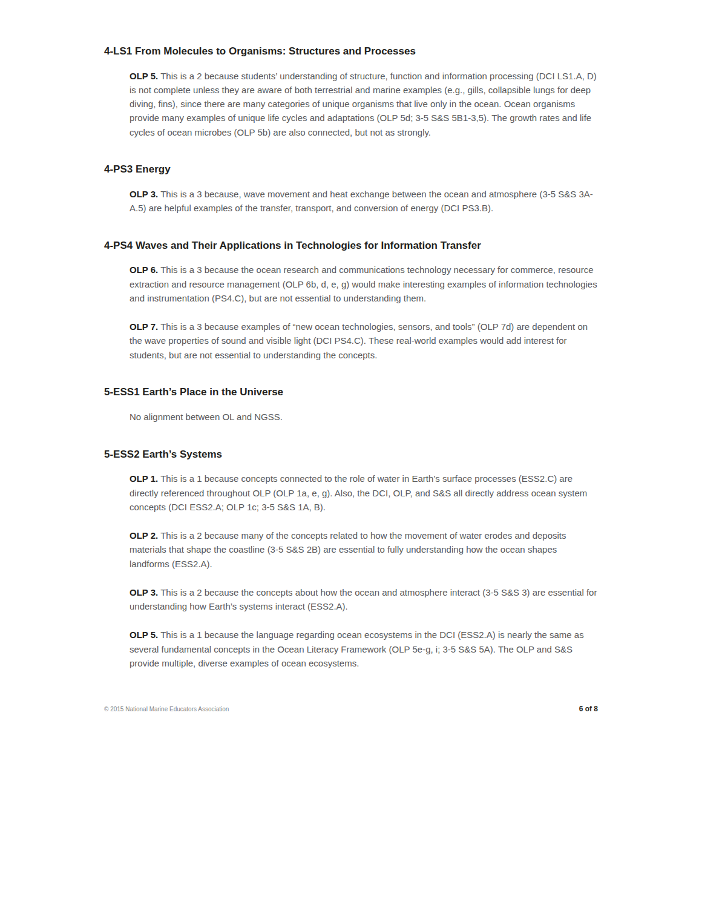4-LS1 From Molecules to Organisms: Structures and Processes
OLP 5. This is a 2 because students’ understanding of structure, function and information processing (DCI LS1.A, D) is not complete unless they are aware of both terrestrial and marine examples (e.g., gills, collapsible lungs for deep diving, fins), since there are many categories of unique organisms that live only in the ocean. Ocean organisms provide many examples of unique life cycles and adaptations (OLP 5d; 3-5 S&S 5B1-3,5). The growth rates and life cycles of ocean microbes (OLP 5b) are also connected, but not as strongly.
4-PS3 Energy
OLP 3. This is a 3 because, wave movement and heat exchange between the ocean and atmosphere (3-5 S&S 3A-A.5) are helpful examples of the transfer, transport, and conversion of energy (DCI PS3.B).
4-PS4 Waves and Their Applications in Technologies for Information Transfer
OLP 6. This is a 3 because the ocean research and communications technology necessary for commerce, resource extraction and resource management (OLP 6b, d, e, g) would make interesting examples of information technologies and instrumentation (PS4.C), but are not essential to understanding them.
OLP 7. This is a 3 because examples of “new ocean technologies, sensors, and tools” (OLP 7d) are dependent on the wave properties of sound and visible light (DCI PS4.C). These real-world examples would add interest for students, but are not essential to understanding the concepts.
5-ESS1 Earth’s Place in the Universe
No alignment between OL and NGSS.
5-ESS2 Earth’s Systems
OLP 1. This is a 1 because concepts connected to the role of water in Earth’s surface processes (ESS2.C) are directly referenced throughout OLP (OLP 1a, e, g). Also, the DCI, OLP, and S&S all directly address ocean system concepts (DCI ESS2.A; OLP 1c; 3-5 S&S 1A, B).
OLP 2. This is a 2 because many of the concepts related to how the movement of water erodes and deposits materials that shape the coastline (3-5 S&S 2B) are essential to fully understanding how the ocean shapes landforms (ESS2.A).
OLP 3. This is a 2 because the concepts about how the ocean and atmosphere interact (3-5 S&S 3) are essential for understanding how Earth’s systems interact (ESS2.A).
OLP 5. This is a 1 because the language regarding ocean ecosystems in the DCI (ESS2.A) is nearly the same as several fundamental concepts in the Ocean Literacy Framework (OLP 5e-g, i; 3-5 S&S 5A). The OLP and S&S provide multiple, diverse examples of ocean ecosystems.
© 2015 National Marine Educators Association 6 of 8